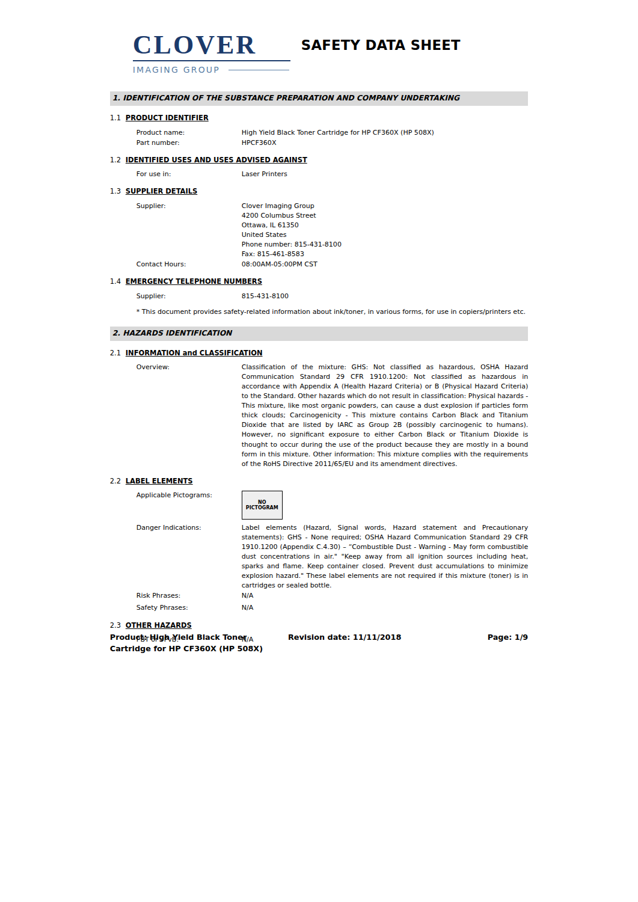CLOVER
IMAGING GROUP
SAFETY DATA SHEET
1. IDENTIFICATION OF THE SUBSTANCE PREPARATION AND COMPANY UNDERTAKING
1.1 PRODUCT IDENTIFIER
Product name:
High Yield Black Toner Cartridge for HP CF360X (HP 508X)
Part number:
HPCF360X
1.2 IDENTIFIED USES AND USES ADVISED AGAINST
For use in:
Laser Printers
1.3 SUPPLIER DETAILS
Supplier:
Clover Imaging Group
4200 Columbus Street
Ottawa, IL 61350
United States
Phone number: 815-431-8100
Fax: 815-461-8583
Contact Hours:
08:00AM-05:00PM CST
1.4 EMERGENCY TELEPHONE NUMBERS
Supplier:
815-431-8100
* This document provides safety-related information about ink/toner, in various forms, for use in copiers/printers etc.
2. HAZARDS IDENTIFICATION
2.1 INFORMATION and CLASSIFICATION
Overview:
Classification of the mixture: GHS: Not classified as hazardous, OSHA Hazard Communication Standard 29 CFR 1910.1200: Not classified as hazardous in accordance with Appendix A (Health Hazard Criteria) or B (Physical Hazard Criteria) to the Standard. Other hazards which do not result in classification: Physical hazards - This mixture, like most organic powders, can cause a dust explosion if particles form thick clouds; Carcinogenicity - This mixture contains Carbon Black and Titanium Dioxide that are listed by IARC as Group 2B (possibly carcinogenic to humans). However, no significant exposure to either Carbon Black or Titanium Dioxide is thought to occur during the use of the product because they are mostly in a bound form in this mixture. Other information: This mixture complies with the requirements of the RoHS Directive 2011/65/EU and its amendment directives.
2.2 LABEL ELEMENTS
Applicable Pictograms:
NO PICTOGRAM
Danger Indications:
Label elements (Hazard, Signal words, Hazard statement and Precautionary statements): GHS - None required; OSHA Hazard Communication Standard 29 CFR 1910.1200 (Appendix C.4.30) – “Combustible Dust - Warning - May form combustible dust concentrations in air." "Keep away from all ignition sources including heat, sparks and flame. Keep container closed. Prevent dust accumulations to minimize explosion hazard." These label elements are not required if this mixture (toner) is in cartridges or sealed bottle.
Risk Phrases:
N/A
Safety Phrases:
N/A
2.3 OTHER HAZARDS
PBT or vPvB:
N/A
Product: High Yield Black Toner
Cartridge for HP CF360X (HP 508X)
Revision date: 11/11/2018
Page: 1/9